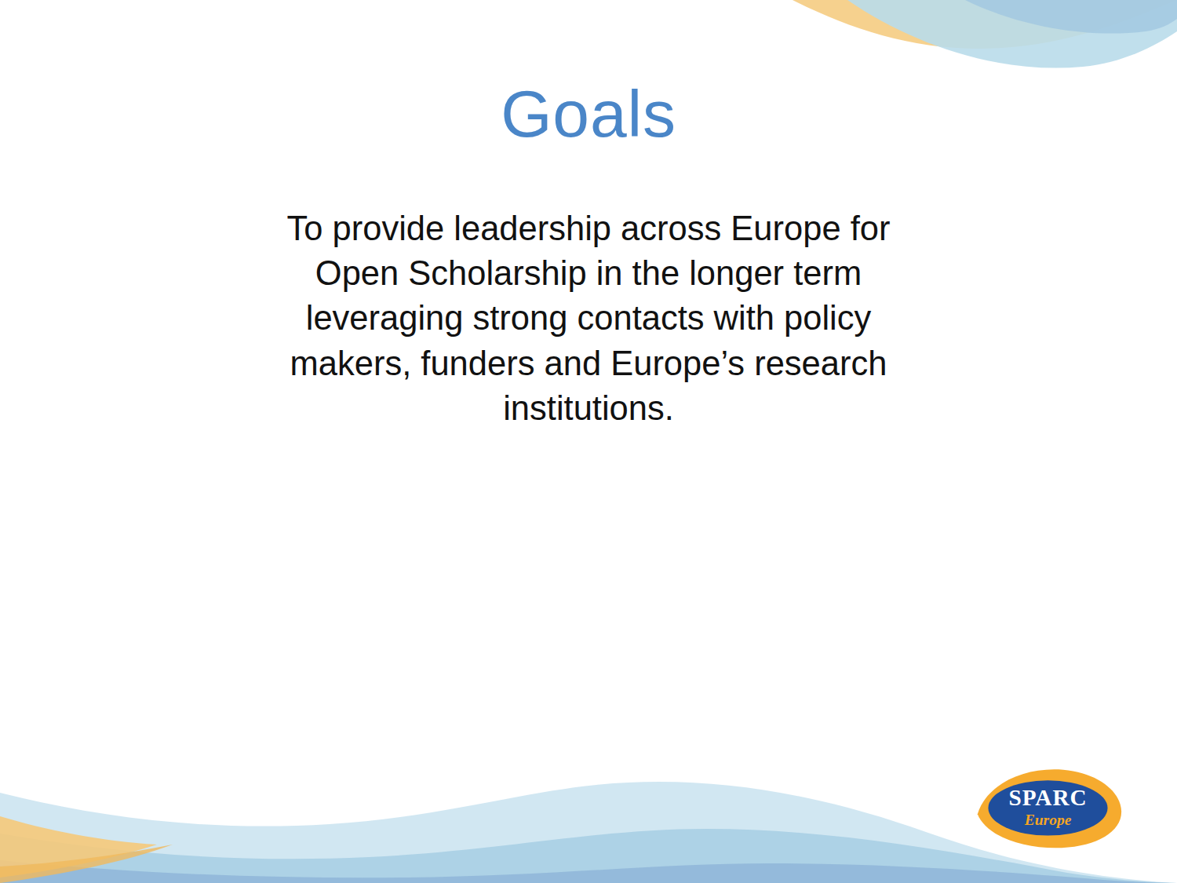Goals
To provide leadership across Europe for Open Scholarship in the longer term leveraging strong contacts with policy makers, funders and Europe’s research institutions.
SPARC Europe